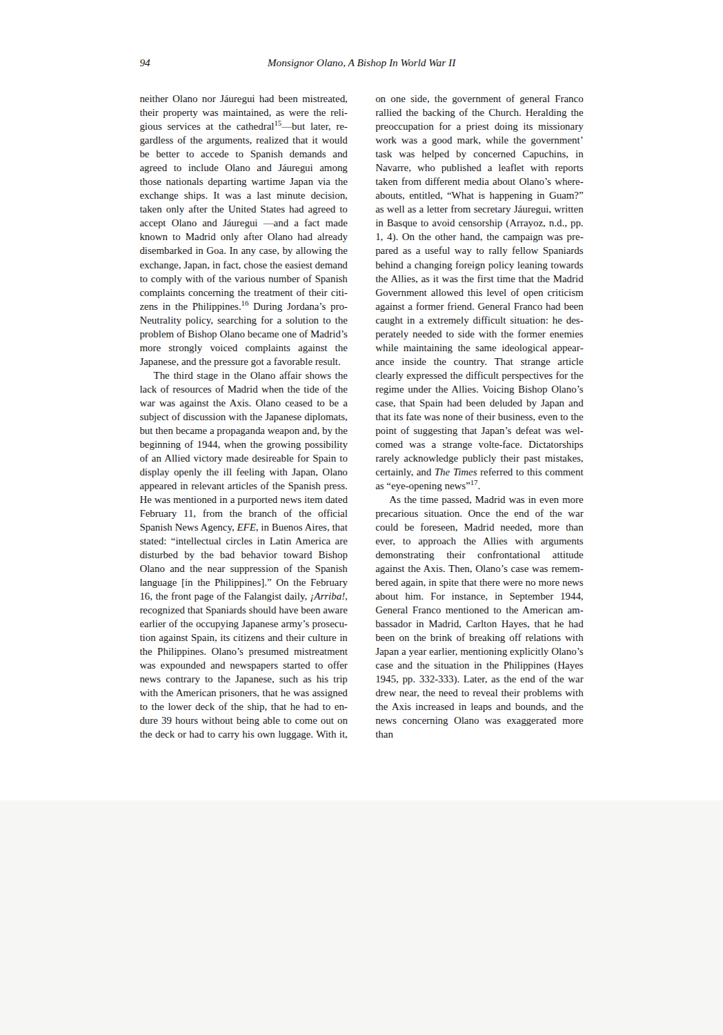94 Monsignor Olano, A Bishop In World War II
neither Olano nor Jáuregui had been mistreated, their property was maintained, as were the religious services at the cathedral15—but later, regardless of the arguments, realized that it would be better to accede to Spanish demands and agreed to include Olano and Jáuregui among those nationals departing wartime Japan via the exchange ships. It was a last minute decision, taken only after the United States had agreed to accept Olano and Jáuregui —and a fact made known to Madrid only after Olano had already disembarked in Goa. In any case, by allowing the exchange, Japan, in fact, chose the easiest demand to comply with of the various number of Spanish complaints concerning the treatment of their citizens in the Philippines.16 During Jordana’s pro-Neutrality policy, searching for a solution to the problem of Bishop Olano became one of Madrid’s more strongly voiced complaints against the Japanese, and the pressure got a favorable result.
The third stage in the Olano affair shows the lack of resources of Madrid when the tide of the war was against the Axis. Olano ceased to be a subject of discussion with the Japanese diplomats, but then became a propaganda weapon and, by the beginning of 1944, when the growing possibility of an Allied victory made desireable for Spain to display openly the ill feeling with Japan, Olano appeared in relevant articles of the Spanish press. He was mentioned in a purported news item dated February 11, from the branch of the official Spanish News Agency, EFE, in Buenos Aires, that stated: “intellectual circles in Latin America are disturbed by the bad behavior toward Bishop Olano and the near suppression of the Spanish language [in the Philippines].” On the February 16, the front page of the Falangist daily, ¡Arriba!, recognized that Spaniards should have been aware earlier of the occupying Japanese army’s prosecution against Spain, its citizens and their culture in the Philippines. Olano’s presumed mistreatment was expounded and newspapers started to offer news contrary to the Japanese, such as his trip with the American prisoners, that he was assigned to the lower deck of the ship, that he had to endure 39 hours without being able to come out on the deck or had to carry his own luggage. With it, on one side, the government of general Franco rallied the backing of the Church. Heralding the preoccupation for a priest doing its missionary work was a good mark, while the government’ task was helped by concerned Capuchins, in Navarre, who published a leaflet with reports taken from different media about Olano’s whereabouts, entitled, “What is happening in Guam?” as well as a letter from secretary Jáuregui, written in Basque to avoid censorship (Arrayoz, n.d., pp. 1, 4). On the other hand, the campaign was prepared as a useful way to rally fellow Spaniards behind a changing foreign policy leaning towards the Allies, as it was the first time that the Madrid Government allowed this level of open criticism against a former friend. General Franco had been caught in a extremely difficult situation: he desperately needed to side with the former enemies while maintaining the same ideological appearance inside the country. That strange article clearly expressed the difficult perspectives for the regime under the Allies. Voicing Bishop Olano’s case, that Spain had been deluded by Japan and that its fate was none of their business, even to the point of suggesting that Japan’s defeat was welcomed was a strange volte-face. Dictatorships rarely acknowledge publicly their past mistakes, certainly, and The Times referred to this comment as “eye-opening news”17.
As the time passed, Madrid was in even more precarious situation. Once the end of the war could be foreseen, Madrid needed, more than ever, to approach the Allies with arguments demonstrating their confrontational attitude against the Axis. Then, Olano’s case was remembered again, in spite that there were no more news about him. For instance, in September 1944, General Franco mentioned to the American ambassador in Madrid, Carlton Hayes, that he had been on the brink of breaking off relations with Japan a year earlier, mentioning explicitly Olano’s case and the situation in the Philippines (Hayes 1945, pp. 332-333). Later, as the end of the war drew near, the need to reveal their problems with the Axis increased in leaps and bounds, and the news concerning Olano was exaggerated more than